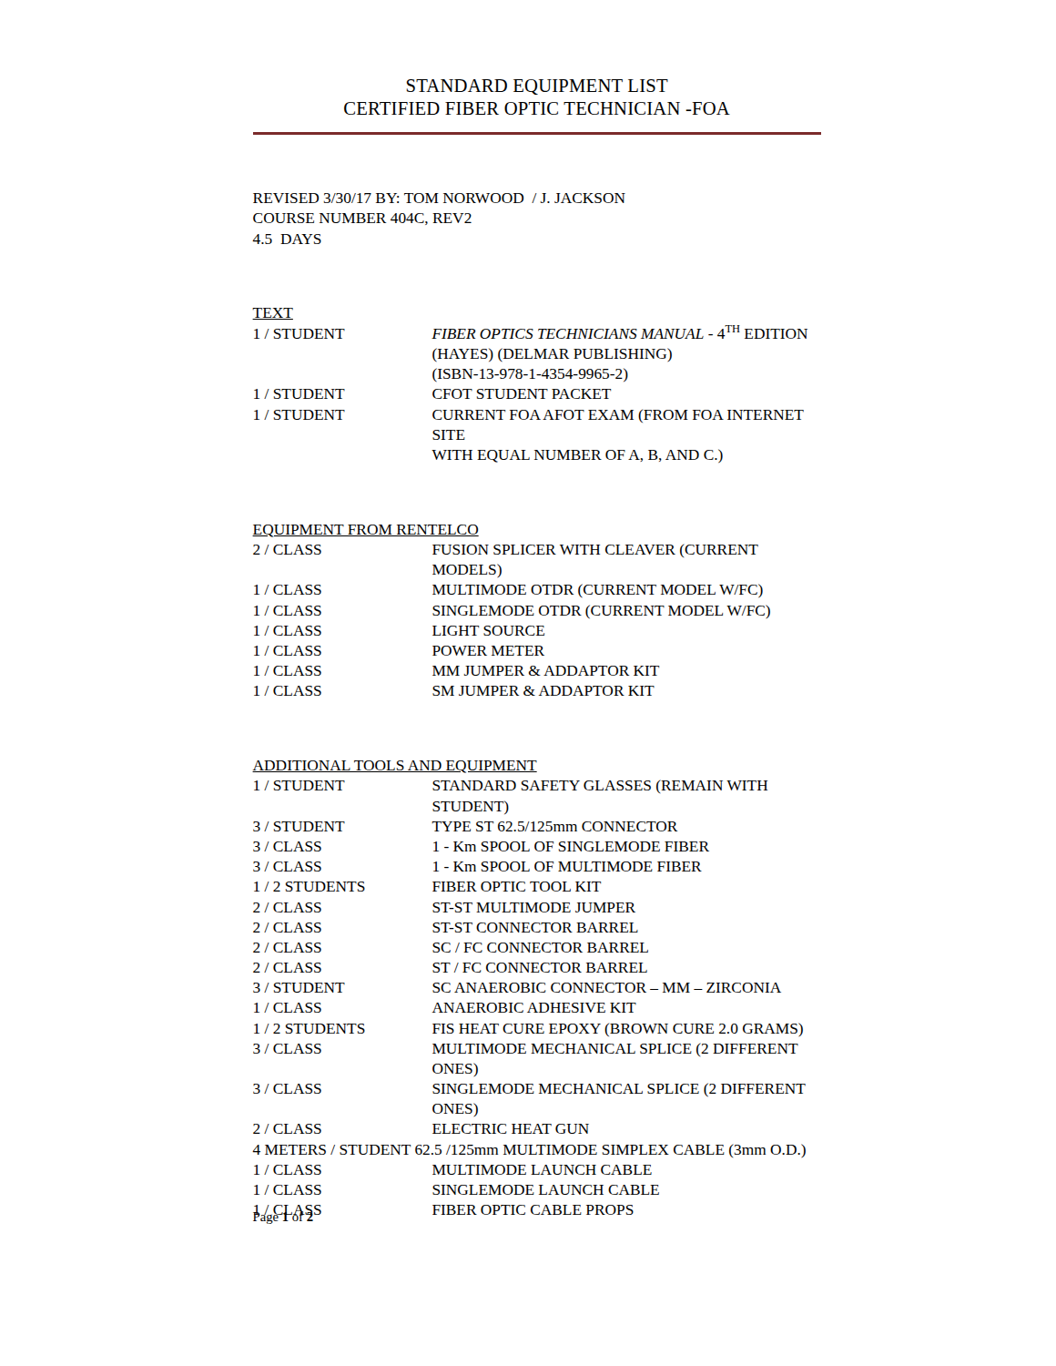STANDARD EQUIPMENT LIST
CERTIFIED FIBER OPTIC TECHNICIAN -FOA
REVISED 3/30/17 BY: TOM NORWOOD / J. JACKSON
COURSE NUMBER 404C, REV2
4.5 DAYS
TEXT
| 1 / STUDENT | FIBER OPTICS TECHNICIANS MANUAL - 4 TH EDITION |
| | (HAYES) (DELMAR PUBLISHING) |
| | (ISBN-13-978-1-4354-9965-2) |
| 1 / STUDENT | CFOT STUDENT PACKET |
| 1 / STUDENT | CURRENT FOA AFOT EXAM (FROM FOA INTERNET SITE |
| | WITH EQUAL NUMBER OF A, B, AND C.) |
EQUIPMENT FROM RENTELCO
| 2 / CLASS | FUSION SPLICER WITH CLEAVER (CURRENT MODELS) |
| 1 / CLASS | MULTIMODE OTDR (CURRENT MODEL W/FC) |
| 1 / CLASS | SINGLEMODE OTDR (CURRENT MODEL W/FC) |
| 1 / CLASS | LIGHT SOURCE |
| 1 / CLASS | POWER METER |
| 1 / CLASS | MM JUMPER & ADDAPTOR KIT |
| 1 / CLASS | SM JUMPER & ADDAPTOR KIT |
ADDITIONAL TOOLS AND EQUIPMENT
| 1 / STUDENT | STANDARD SAFETY GLASSES (REMAIN WITH STUDENT) |
| 3 / STUDENT | TYPE ST 62.5/125mm CONNECTOR |
| 3 / CLASS | 1 - Km SPOOL OF SINGLEMODE FIBER |
| 3 / CLASS | 1 - Km SPOOL OF MULTIMODE FIBER |
| 1 / 2 STUDENTS | FIBER OPTIC TOOL KIT |
| 2 / CLASS | ST-ST MULTIMODE JUMPER |
| 2 / CLASS | ST-ST CONNECTOR BARREL |
| 2 / CLASS | SC / FC CONNECTOR BARREL |
| 2 / CLASS | ST / FC CONNECTOR BARREL |
| 3 / STUDENT | SC ANAEROBIC CONNECTOR – MM – ZIRCONIA |
| 1 / CLASS | ANAEROBIC ADHESIVE KIT |
| 1 / 2 STUDENTS | FIS HEAT CURE EPOXY (BROWN CURE 2.0 GRAMS) |
| 3 / CLASS | MULTIMODE MECHANICAL SPLICE (2 DIFFERENT ONES) |
| 3 / CLASS | SINGLEMODE MECHANICAL SPLICE (2 DIFFERENT ONES) |
| 2 / CLASS | ELECTRIC HEAT GUN |
| 4 METERS / STUDENT 62.5 /125mm MULTIMODE SIMPLEX CABLE (3mm O.D.) |
| 1 / CLASS | MULTIMODE LAUNCH CABLE |
| 1 / CLASS | SINGLEMODE LAUNCH CABLE |
| 1 / CLASS | FIBER OPTIC CABLE PROPS |
Page 1 of 2